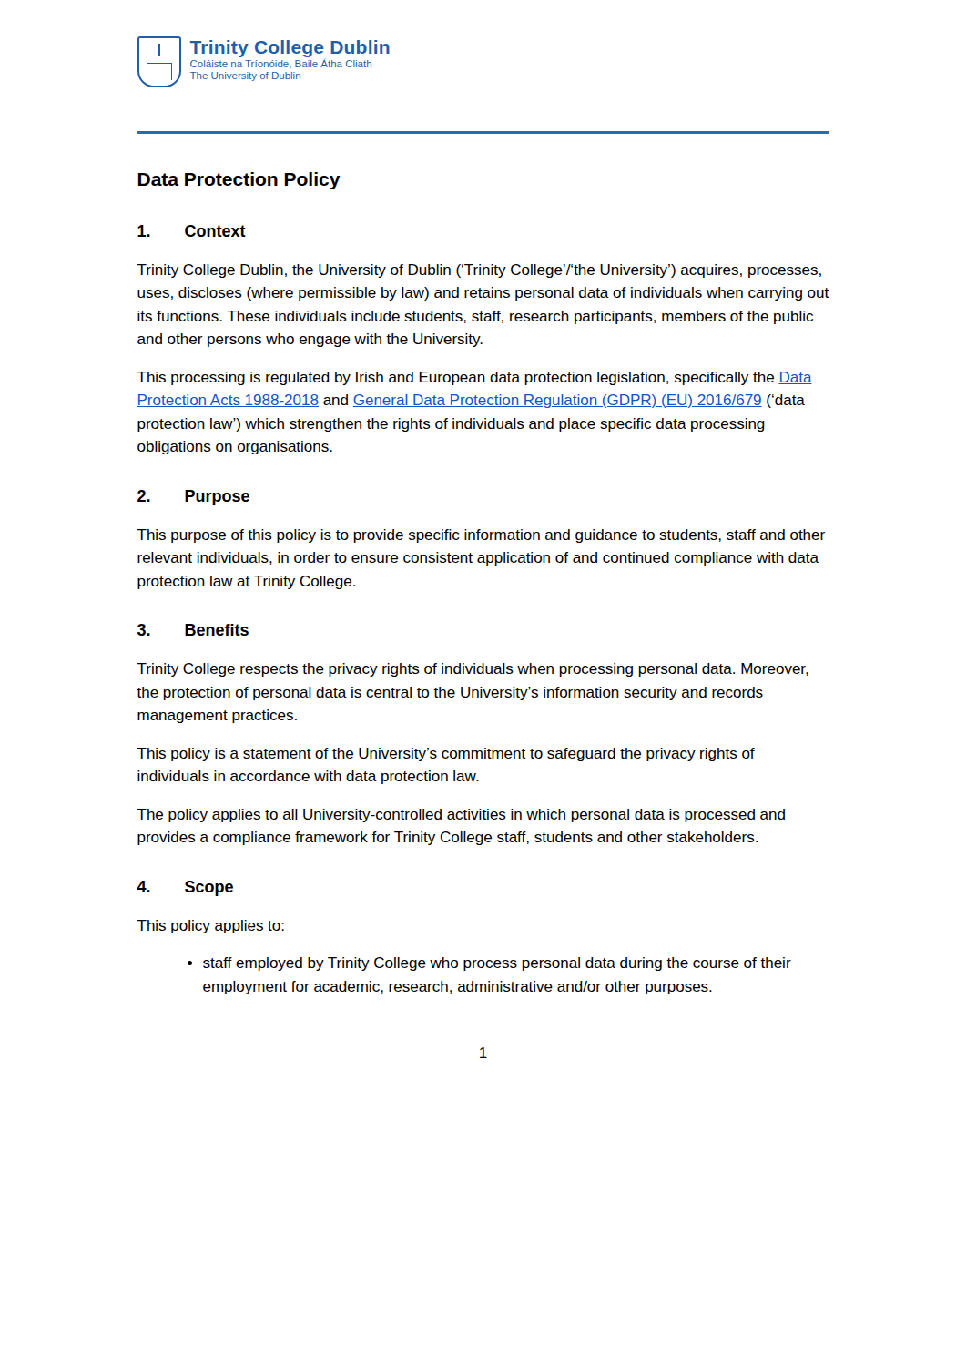Trinity College Dublin
Coláiste na Tríonóide, Baile Átha Cliath
The University of Dublin
Data Protection Policy
1. Context
Trinity College Dublin, the University of Dublin (‘Trinity College’/‘the University’) acquires, processes, uses, discloses (where permissible by law) and retains personal data of individuals when carrying out its functions. These individuals include students, staff, research participants, members of the public and other persons who engage with the University.
This processing is regulated by Irish and European data protection legislation, specifically the Data Protection Acts 1988-2018 and General Data Protection Regulation (GDPR) (EU) 2016/679 (‘data protection law’) which strengthen the rights of individuals and place specific data processing obligations on organisations.
2. Purpose
This purpose of this policy is to provide specific information and guidance to students, staff and other relevant individuals, in order to ensure consistent application of and continued compliance with data protection law at Trinity College.
3. Benefits
Trinity College respects the privacy rights of individuals when processing personal data. Moreover, the protection of personal data is central to the University’s information security and records management practices.
This policy is a statement of the University’s commitment to safeguard the privacy rights of individuals in accordance with data protection law.
The policy applies to all University-controlled activities in which personal data is processed and provides a compliance framework for Trinity College staff, students and other stakeholders.
4. Scope
This policy applies to:
staff employed by Trinity College who process personal data during the course of their employment for academic, research, administrative and/or other purposes.
1